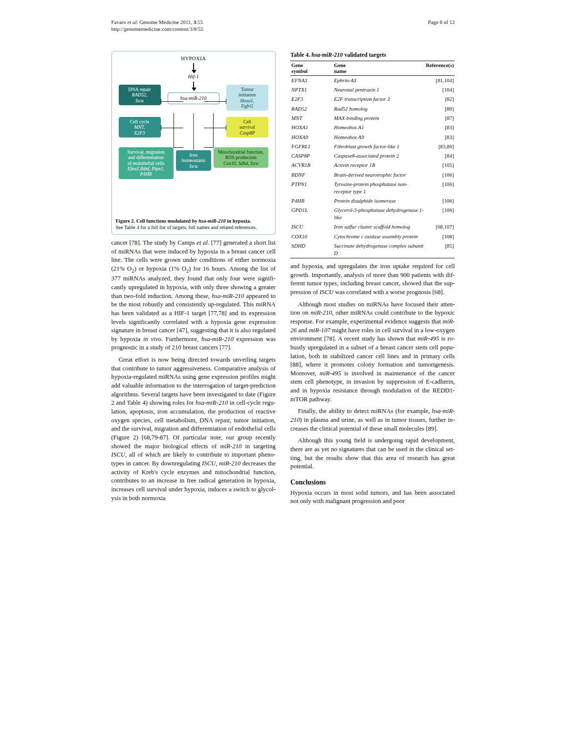Favaro et al. Genome Medicine 2011, 3:55
http://genomemedicine.com/content/3/8/55
Page 8 of 12
HYPOXIA
Hif-1
hsa-miR-210
DNA repair
RAD52,
Iscu
Tumor
initiation
Hoxa1,
Fgfrl1
Cell cycle
MNT,
E2F3
Cell
survival
Casp8P
Survival, migration
and differentiation
of endothelial cells
Efna3,Bdnf, Ptpn1,
P4HB
Iron
homeostasis
Iscu
Mitochondrial function,
ROS production
Cox10, Sdhd, Iscu
Figure 2. Cell functions modulated by hsa-miR-210 in hypoxia.
See Table 4 for a full list of targets, full names and related references.
cancer [78]. The study by Camps et al. [77] generated a short list of miRNAs that were induced by hypoxia in a breast cancer cell line. The cells were grown under conditions of either normoxia (21% O2) or hypoxia (1% O2) for 16 hours. Among the list of 377 miRNAs analyzed, they found that only four were significantly upregulated in hypoxia, with only three showing a greater than two-fold induction. Among these, hsa-miR-210 appeared to be the most robustly and consistently up-regulated. This miRNA has been validated as a HIF-1 target [77,78] and its expression levels significantly correlated with a hypoxia gene expression signature in breast cancer [47], suggesting that it is also regulated by hypoxia in vivo. Furthermore, hsa-miR-210 expression was prognostic in a study of 210 breast cancers [77].
Great effort is now being directed towards unveiling targets that contribute to tumor aggressiveness. Comparative analysis of hypoxia-regulated miRNAs using gene expression profiles might add valuable information to the interrogation of target-prediction algorithms. Several targets have been investigated to date (Figure 2 and Table 4) showing roles for hsa-miR-210 in cell-cycle regulation, apoptosis, iron accumulation, the production of reactive oxygen species, cell metabolism, DNA repair, tumor initiation, and the survival, migration and differentiation of endothelial cells (Figure 2) [68,79-87]. Of particular note, our group recently showed the major biological effects of miR-210 in targeting ISCU, all of which are likely to contribute to important phenotypes in cancer. By downregulating ISCU, miR-210 decreases the activity of Kreb's cycle enzymes and mitochondrial function, contributes to an increase in free radical generation in hypoxia, increases cell survival under hypoxia, induces a switch to glycolysis in both normoxia
Table 4. hsa-miR-210 validated targets
| Gene symbol | Gene name | Reference(s) |
| --- | --- | --- |
| EFNA3 | Ephrin-A3 | [81,104] |
| NPTX1 | Neuronal pentraxin 1 | [104] |
| E2F3 | E2F transcription factor 3 | [82] |
| RAD52 | Rad52 homolog | [80] |
| MNT | MAX-binding protein | [87] |
| HOXA1 | Homeobox A1 | [83] |
| HOXA9 | Homeobox A9 | [83] |
| FGFRL1 | Fibroblast growth factor-like 1 | [83,86] |
| CASP8P | Caspase8-associated protein 2 | [84] |
| ACVR1B | Activin receptor 1B | [105] |
| BDNF | Brain-derived neurotrophic factor | [106] |
| PTPN1 | Tyrosine-protein phosphatase non-receptor type 1 | [106] |
| P4HB | Protein disulphide isomerase | [106] |
| GPD1L | Glycerol-3-phosphatase dehydrogenase 1-like | [106] |
| ISCU | Iron sulfur cluster scaffold homolog | [68,107] |
| COX10 | Cytochrome c oxidase assembly protein | [108] |
| SDHD | Succinate dehydrogenase complex subunit D | [85] |
and hypoxia, and upregulates the iron uptake required for cell growth. Importantly, analysis of more than 900 patients with different tumor types, including breast cancer, showed that the suppression of ISCU was correlated with a worse prognosis [68].
Although most studies on miRNAs have focused their attention on miR-210, other miRNAs could contribute to the hypoxic response. For example, experimental evidence suggests that miR-26 and miR-107 might have roles in cell survival in a low-oxygen environment [78]. A recent study has shown that miR-495 is robustly upregulated in a subset of a breast cancer stem cell population, both in stabilized cancer cell lines and in primary cells [88], where it promotes colony formation and tumorigenesis. Moreover, miR-495 is involved in maintenance of the cancer stem cell phenotype, in invasion by suppression of E-cadherin, and in hypoxia resistance through modulation of the REDD1-mTOR pathway.
Finally, the ability to detect miRNAs (for example, hsa-miR-210) in plasma and urine, as well as in tumor tissues, further increases the clinical potential of these small molecules [89].
Although this young field is undergoing rapid development, there are as yet no signatures that can be used in the clinical setting, but the results show that this area of research has great potential.
Conclusions
Hypoxia occurs in most solid tumors, and has been associated not only with malignant progression and poor